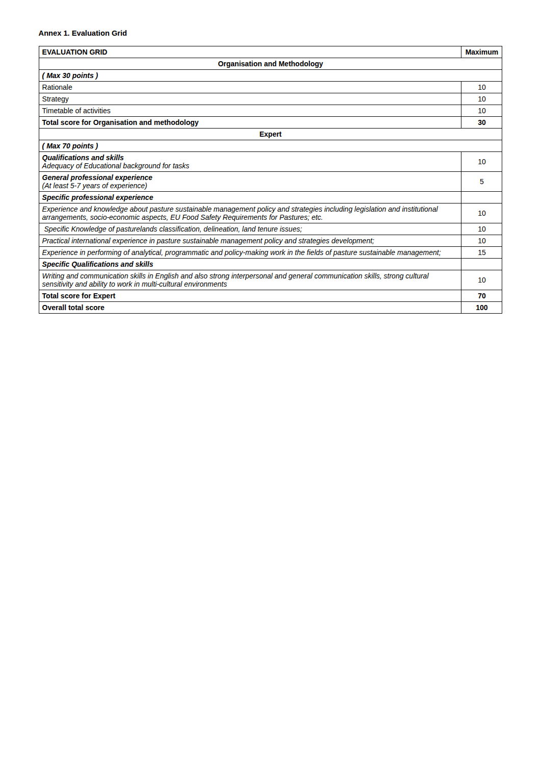Annex 1. Evaluation Grid
| EVALUATION GRID | Maximum |
| Organisation and Methodology |
| ( Max 30 points ) |
| Rationale | 10 |
| Strategy | 10 |
| Timetable of activities | 10 |
| Total score for Organisation and methodology | 30 |
| Expert |
| ( Max 70 points ) |
| Qualifications and skills Adequacy of Educational background for tasks | 10 |
| General professional experience (At least 5-7 years of experience) | 5 |
| Specific professional experience | |
| Experience and knowledge about pasture sustainable management policy and strategies including legislation and institutional arrangements, socio-economic aspects, EU Food Safety Requirements for Pastures; etc. | 10 |
| Specific Knowledge of pasturelands classification, delineation, land tenure issues; | 10 |
| Practical international experience in pasture sustainable management policy and strategies development; | 10 |
| Experience in performing of analytical, programmatic and policy-making work in the fields of pasture sustainable management; | 15 |
| Specific Qualifications and skills | |
| Writing and communication skills in English and also strong interpersonal and general communication skills, strong cultural sensitivity and ability to work in multi-cultural environments | 10 |
| Total score for Expert | 70 |
| Overall total score | 100 |